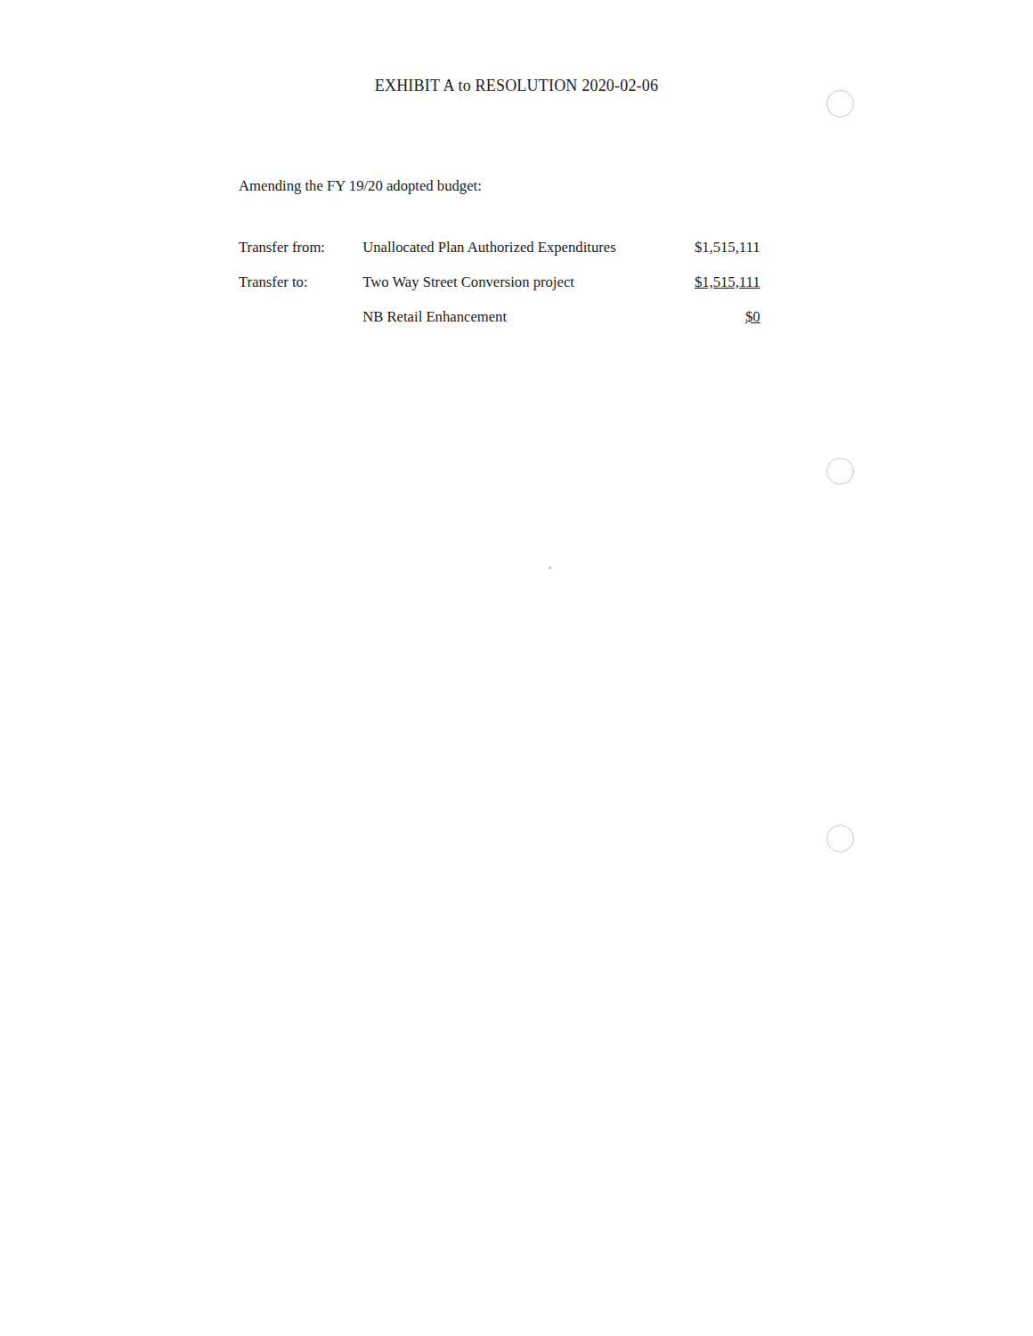EXHIBIT A to RESOLUTION 2020-02-06
Amending the FY 19/20 adopted budget:
| Transfer from: | Unallocated Plan Authorized Expenditures | $1,515,111 |
| Transfer to: | Two Way Street Conversion project | $1,515,111 |
| | NB Retail Enhancement | $0 |